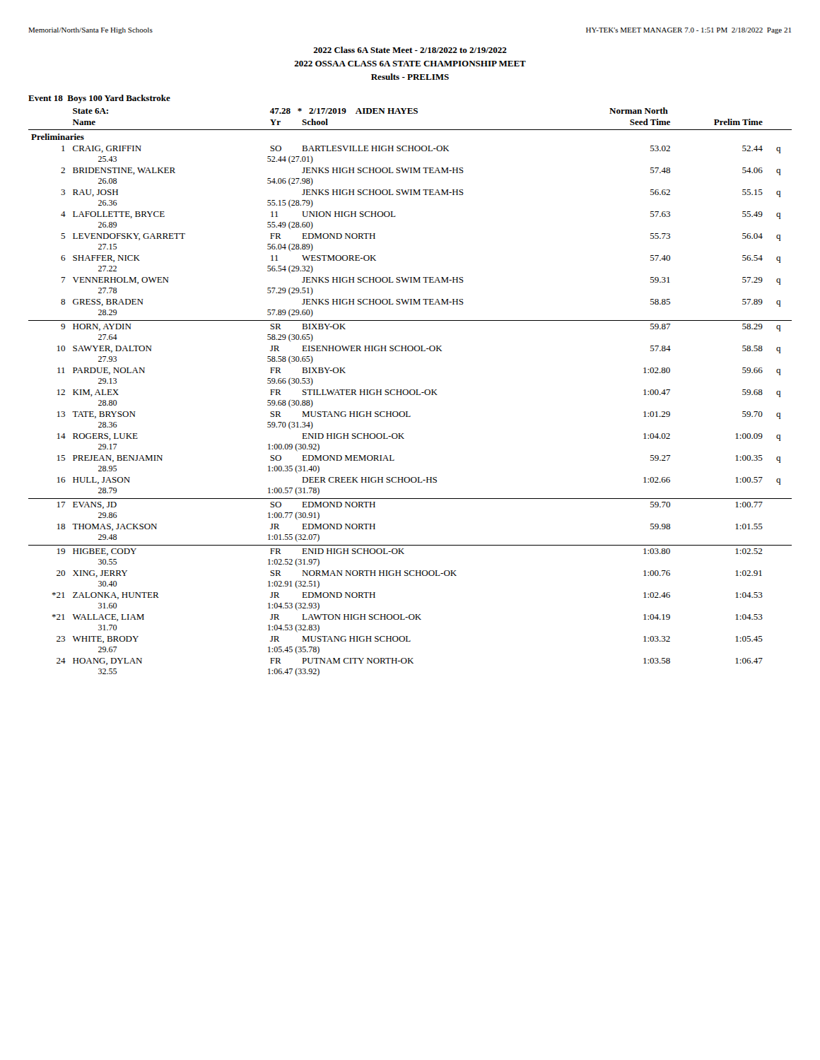Memorial/North/Santa Fe High Schools
HY-TEK's MEET MANAGER 7.0 - 1:51 PM 2/18/2022 Page 21
2022 Class 6A State Meet - 2/18/2022 to 2/19/2022
2022 OSSAA CLASS 6A STATE CHAMPIONSHIP MEET
Results - PRELIMS
Event 18 Boys 100 Yard Backstroke
| | State 6A: | 47.28 * 2/17/2019 AIDEN HAYES | Norman North |
| | Name | Yr | School | Seed Time | Prelim Time | |
| Preliminaries |
| 1 | CRAIG, GRIFFIN | SO | BARTLESVILLE HIGH SCHOOL-OK | 53.02 | 52.44 | q |
| | 25.43 | 52.44 (27.01) | |
| 2 | BRIDENSTINE, WALKER | | JENKS HIGH SCHOOL SWIM TEAM-HS | 57.48 | 54.06 | q |
| | 26.08 | 54.06 (27.98) | |
| 3 | RAU, JOSH | | JENKS HIGH SCHOOL SWIM TEAM-HS | 56.62 | 55.15 | q |
| | 26.36 | 55.15 (28.79) | |
| 4 | LAFOLLETTE, BRYCE | 11 | UNION HIGH SCHOOL | 57.63 | 55.49 | q |
| | 26.89 | 55.49 (28.60) | |
| 5 | LEVENDOFSKY, GARRETT | FR | EDMOND NORTH | 55.73 | 56.04 | q |
| | 27.15 | 56.04 (28.89) | |
| 6 | SHAFFER, NICK | 11 | WESTMOORE-OK | 57.40 | 56.54 | q |
| | 27.22 | 56.54 (29.32) | |
| 7 | VENNERHOLM, OWEN | | JENKS HIGH SCHOOL SWIM TEAM-HS | 59.31 | 57.29 | q |
| | 27.78 | 57.29 (29.51) | |
| 8 | GRESS, BRADEN | | JENKS HIGH SCHOOL SWIM TEAM-HS | 58.85 | 57.89 | q |
| | 28.29 | 57.89 (29.60) | |
| 9 | HORN, AYDIN | SR | BIXBY-OK | 59.87 | 58.29 | q |
| | 27.64 | 58.29 (30.65) | |
| 10 | SAWYER, DALTON | JR | EISENHOWER HIGH SCHOOL-OK | 57.84 | 58.58 | q |
| | 27.93 | 58.58 (30.65) | |
| 11 | PARDUE, NOLAN | FR | BIXBY-OK | 1:02.80 | 59.66 | q |
| | 29.13 | 59.66 (30.53) | |
| 12 | KIM, ALEX | FR | STILLWATER HIGH SCHOOL-OK | 1:00.47 | 59.68 | q |
| | 28.80 | 59.68 (30.88) | |
| 13 | TATE, BRYSON | SR | MUSTANG HIGH SCHOOL | 1:01.29 | 59.70 | q |
| | 28.36 | 59.70 (31.34) | |
| 14 | ROGERS, LUKE | | ENID HIGH SCHOOL-OK | 1:04.02 | 1:00.09 | q |
| | 29.17 | 1:00.09 (30.92) | |
| 15 | PREJEAN, BENJAMIN | SO | EDMOND MEMORIAL | 59.27 | 1:00.35 | q |
| | 28.95 | 1:00.35 (31.40) | |
| 16 | HULL, JASON | | DEER CREEK HIGH SCHOOL-HS | 1:02.66 | 1:00.57 | q |
| | 28.79 | 1:00.57 (31.78) | |
| 17 | EVANS, JD | SO | EDMOND NORTH | 59.70 | 1:00.77 | |
| | 29.86 | 1:00.77 (30.91) | |
| 18 | THOMAS, JACKSON | JR | EDMOND NORTH | 59.98 | 1:01.55 | |
| | 29.48 | 1:01.55 (32.07) | |
| 19 | HIGBEE, CODY | FR | ENID HIGH SCHOOL-OK | 1:03.80 | 1:02.52 | |
| | 30.55 | 1:02.52 (31.97) | |
| 20 | XING, JERRY | SR | NORMAN NORTH HIGH SCHOOL-OK | 1:00.76 | 1:02.91 | |
| | 30.40 | 1:02.91 (32.51) | |
| *21 | ZALONKA, HUNTER | JR | EDMOND NORTH | 1:02.46 | 1:04.53 | |
| | 31.60 | 1:04.53 (32.93) | |
| *21 | WALLACE, LIAM | JR | LAWTON HIGH SCHOOL-OK | 1:04.19 | 1:04.53 | |
| | 31.70 | 1:04.53 (32.83) | |
| 23 | WHITE, BRODY | JR | MUSTANG HIGH SCHOOL | 1:03.32 | 1:05.45 | |
| | 29.67 | 1:05.45 (35.78) | |
| 24 | HOANG, DYLAN | FR | PUTNAM CITY NORTH-OK | 1:03.58 | 1:06.47 | |
| | 32.55 | 1:06.47 (33.92) | |